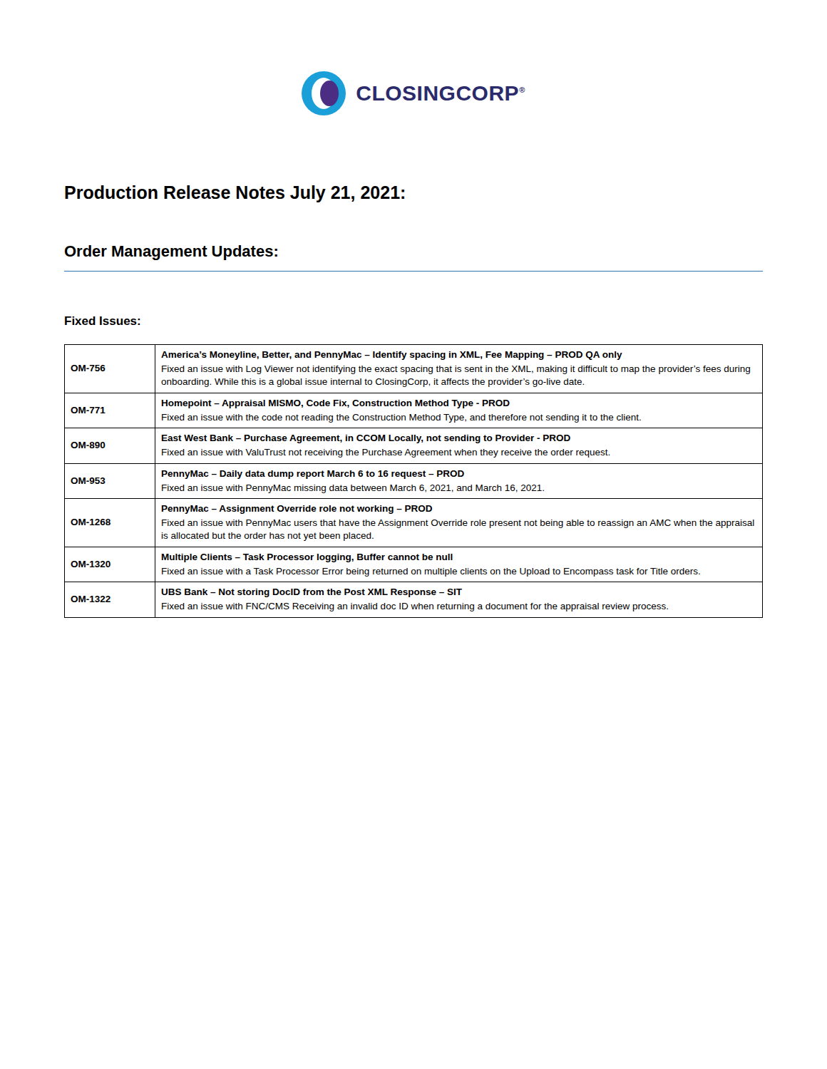CLOSINGCORP®
Production Release Notes July 21, 2021:
Order Management Updates:
Fixed Issues:
| OM-756 | America’s Moneyline, Better, and PennyMac – Identify spacing in XML, Fee Mapping – PROD QA only Fixed an issue with Log Viewer not identifying the exact spacing that is sent in the XML, making it difficult to map the provider’s fees during onboarding. While this is a global issue internal to ClosingCorp, it affects the provider’s go-live date. |
| OM-771 | Homepoint – Appraisal MISMO, Code Fix, Construction Method Type - PROD Fixed an issue with the code not reading the Construction Method Type, and therefore not sending it to the client. |
| OM-890 | East West Bank – Purchase Agreement, in CCOM Locally, not sending to Provider - PROD Fixed an issue with ValuTrust not receiving the Purchase Agreement when they receive the order request. |
| OM-953 | PennyMac – Daily data dump report March 6 to 16 request – PROD Fixed an issue with PennyMac missing data between March 6, 2021, and March 16, 2021. |
| OM-1268 | PennyMac – Assignment Override role not working – PROD Fixed an issue with PennyMac users that have the Assignment Override role present not being able to reassign an AMC when the appraisal is allocated but the order has not yet been placed. |
| OM-1320 | Multiple Clients – Task Processor logging, Buffer cannot be null Fixed an issue with a Task Processor Error being returned on multiple clients on the Upload to Encompass task for Title orders. |
| OM-1322 | UBS Bank – Not storing DocID from the Post XML Response – SIT Fixed an issue with FNC/CMS Receiving an invalid doc ID when returning a document for the appraisal review process. |